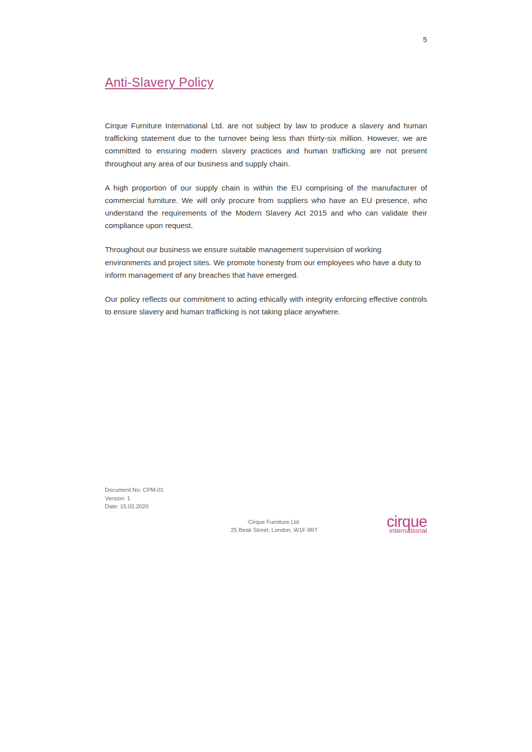5
Anti-Slavery Policy
Cirque Furniture International Ltd. are not subject by law to produce a slavery and human trafficking statement due to the turnover being less than thirty-six million. However, we are committed to ensuring modern slavery practices and human trafficking are not present throughout any area of our business and supply chain.
A high proportion of our supply chain is within the EU comprising of the manufacturer of commercial furniture. We will only procure from suppliers who have an EU presence, who understand the requirements of the Modern Slavery Act 2015 and who can validate their compliance upon request.
Throughout our business we ensure suitable management supervision of working environments and project sites. We promote honesty from our employees who have a duty to inform management of any breaches that have emerged.
Our policy reflects our commitment to acting ethically with integrity enforcing effective controls to ensure slavery and human trafficking is not taking place anywhere.
Document No: CPM-01
Version: 1
Date: 15.02.2020
Cirque Furniture Ltd.
25 Beak Street, London, W1F 9RT
cirque
international